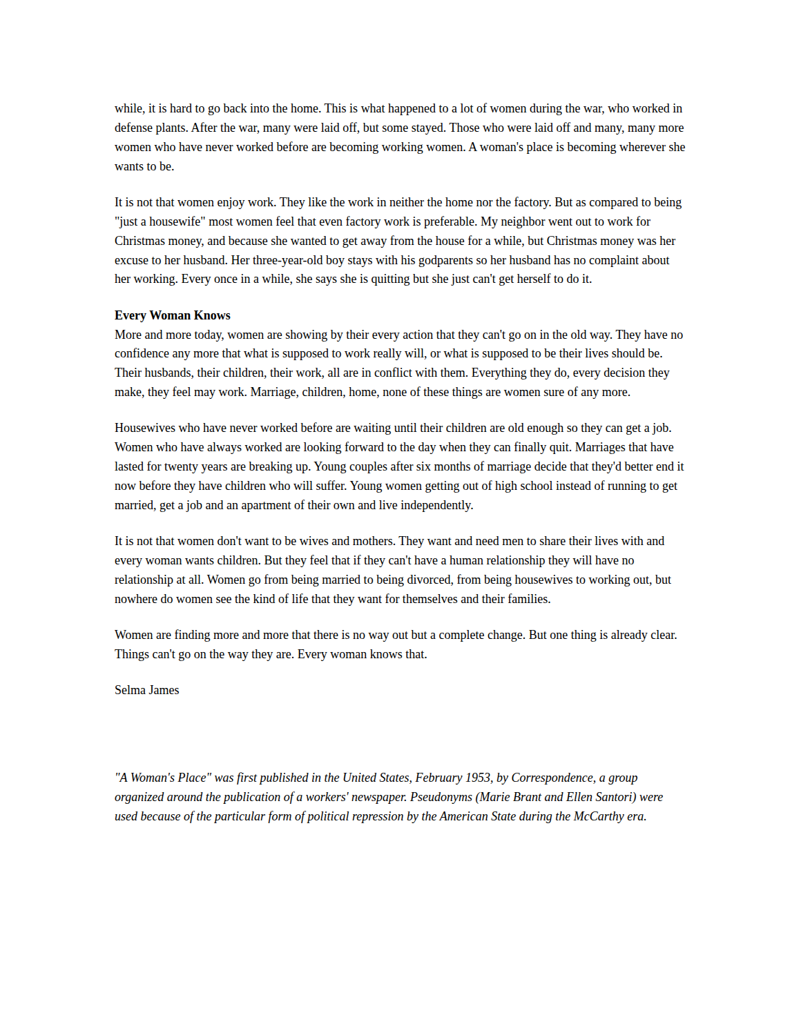while, it is hard to go back into the home. This is what happened to a lot of women during the war, who worked in defense plants. After the war, many were laid off, but some stayed. Those who were laid off and many, many more women who have never worked before are becoming working women. A woman's place is becoming wherever she wants to be.
It is not that women enjoy work. They like the work in neither the home nor the factory. But as compared to being "just a housewife" most women feel that even factory work is preferable. My neighbor went out to work for Christmas money, and because she wanted to get away from the house for a while, but Christmas money was her excuse to her husband. Her three-year-old boy stays with his godparents so her husband has no complaint about her working. Every once in a while, she says she is quitting but she just can't get herself to do it.
Every Woman Knows
More and more today, women are showing by their every action that they can't go on in the old way. They have no confidence any more that what is supposed to work really will, or what is supposed to be their lives should be. Their husbands, their children, their work, all are in conflict with them. Everything they do, every decision they make, they feel may work. Marriage, children, home, none of these things are women sure of any more.
Housewives who have never worked before are waiting until their children are old enough so they can get a job. Women who have always worked are looking forward to the day when they can finally quit. Marriages that have lasted for twenty years are breaking up. Young couples after six months of marriage decide that they'd better end it now before they have children who will suffer. Young women getting out of high school instead of running to get married, get a job and an apartment of their own and live independently.
It is not that women don't want to be wives and mothers. They want and need men to share their lives with and every woman wants children. But they feel that if they can't have a human relationship they will have no relationship at all. Women go from being married to being divorced, from being housewives to working out, but nowhere do women see the kind of life that they want for themselves and their families.
Women are finding more and more that there is no way out but a complete change. But one thing is already clear. Things can't go on the way they are. Every woman knows that.
Selma James
"A Woman's Place" was first published in the United States, February 1953, by Correspondence, a group organized around the publication of a workers' newspaper. Pseudonyms (Marie Brant and Ellen Santori) were used because of the particular form of political repression by the American State during the McCarthy era.